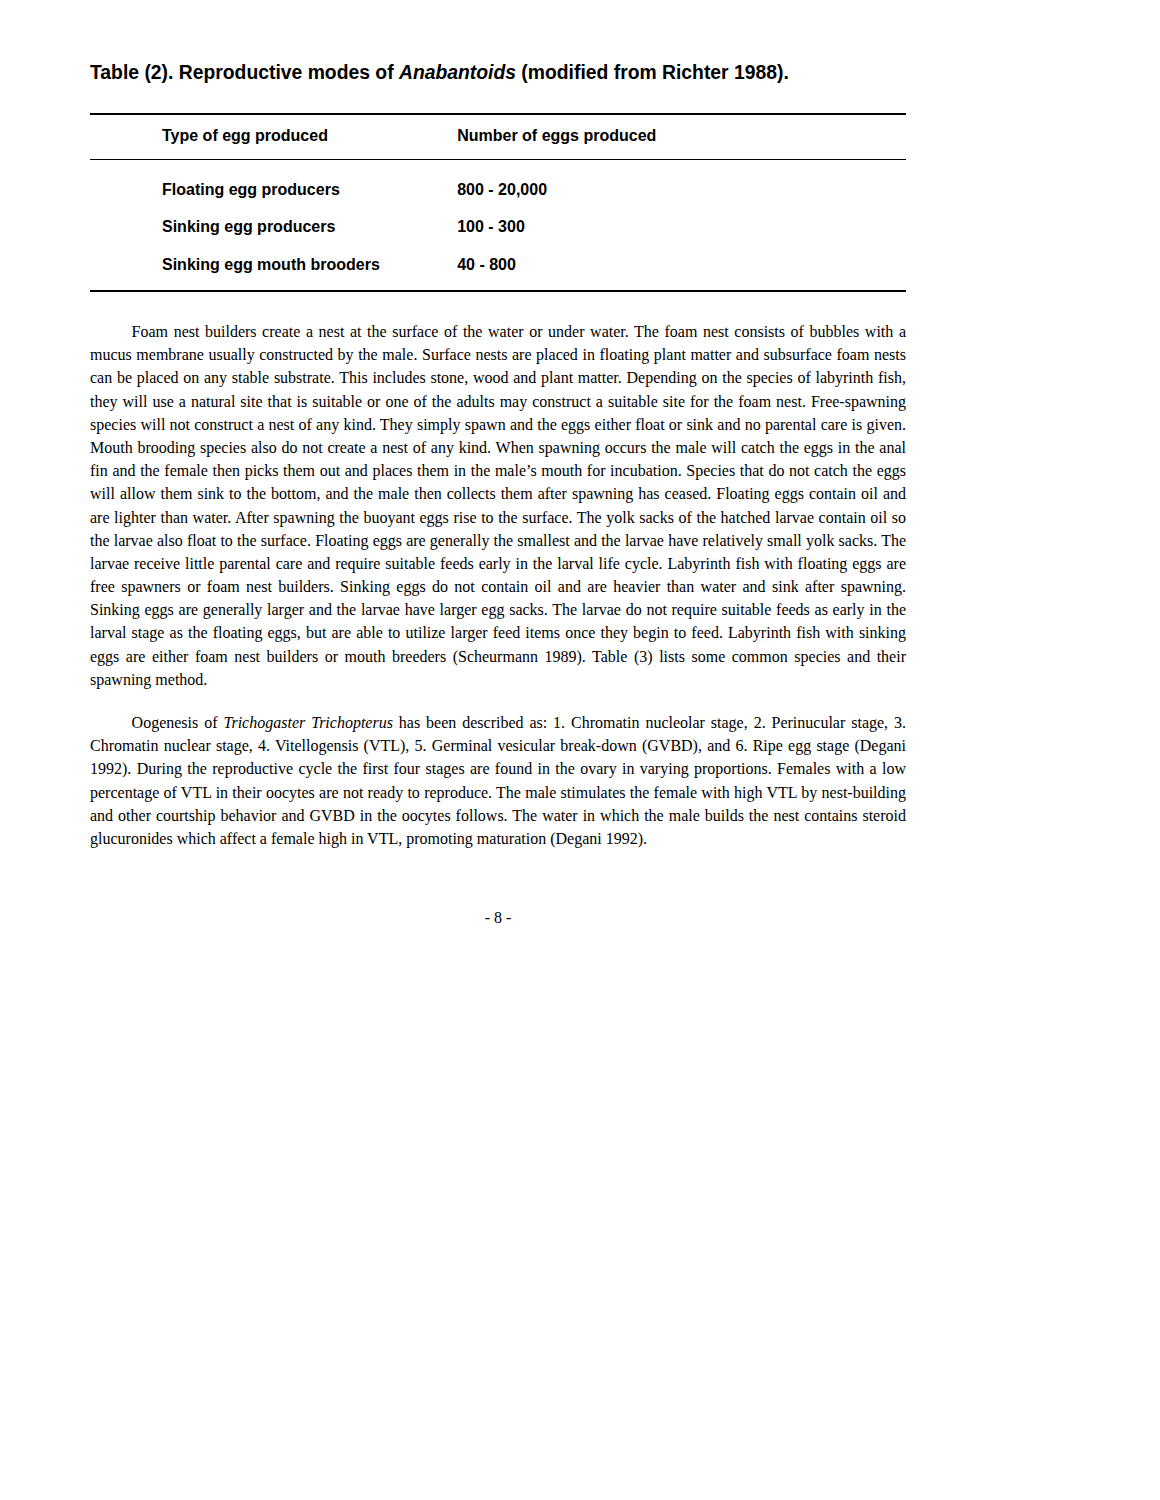Table (2). Reproductive modes of Anabantoids (modified from Richter 1988).
| Type of egg produced | Number of eggs produced |
| --- | --- |
| Floating egg producers | 800 - 20,000 |
| Sinking egg producers | 100 - 300 |
| Sinking egg mouth brooders | 40 - 800 |
Foam nest builders create a nest at the surface of the water or under water. The foam nest consists of bubbles with a mucus membrane usually constructed by the male. Surface nests are placed in floating plant matter and subsurface foam nests can be placed on any stable substrate. This includes stone, wood and plant matter. Depending on the species of labyrinth fish, they will use a natural site that is suitable or one of the adults may construct a suitable site for the foam nest. Free-spawning species will not construct a nest of any kind. They simply spawn and the eggs either float or sink and no parental care is given. Mouth brooding species also do not create a nest of any kind. When spawning occurs the male will catch the eggs in the anal fin and the female then picks them out and places them in the male’s mouth for incubation. Species that do not catch the eggs will allow them sink to the bottom, and the male then collects them after spawning has ceased. Floating eggs contain oil and are lighter than water. After spawning the buoyant eggs rise to the surface. The yolk sacks of the hatched larvae contain oil so the larvae also float to the surface. Floating eggs are generally the smallest and the larvae have relatively small yolk sacks. The larvae receive little parental care and require suitable feeds early in the larval life cycle. Labyrinth fish with floating eggs are free spawners or foam nest builders. Sinking eggs do not contain oil and are heavier than water and sink after spawning. Sinking eggs are generally larger and the larvae have larger egg sacks. The larvae do not require suitable feeds as early in the larval stage as the floating eggs, but are able to utilize larger feed items once they begin to feed. Labyrinth fish with sinking eggs are either foam nest builders or mouth breeders (Scheurmann 1989). Table (3) lists some common species and their spawning method.
Oogenesis of Trichogaster Trichopterus has been described as: 1. Chromatin nucleolar stage, 2. Perinucular stage, 3. Chromatin nuclear stage, 4. Vitellogensis (VTL), 5. Germinal vesicular break-down (GVBD), and 6. Ripe egg stage (Degani 1992). During the reproductive cycle the first four stages are found in the ovary in varying proportions. Females with a low percentage of VTL in their oocytes are not ready to reproduce. The male stimulates the female with high VTL by nest-building and other courtship behavior and GVBD in the oocytes follows. The water in which the male builds the nest contains steroid glucuronides which affect a female high in VTL, promoting maturation (Degani 1992).
- 8 -